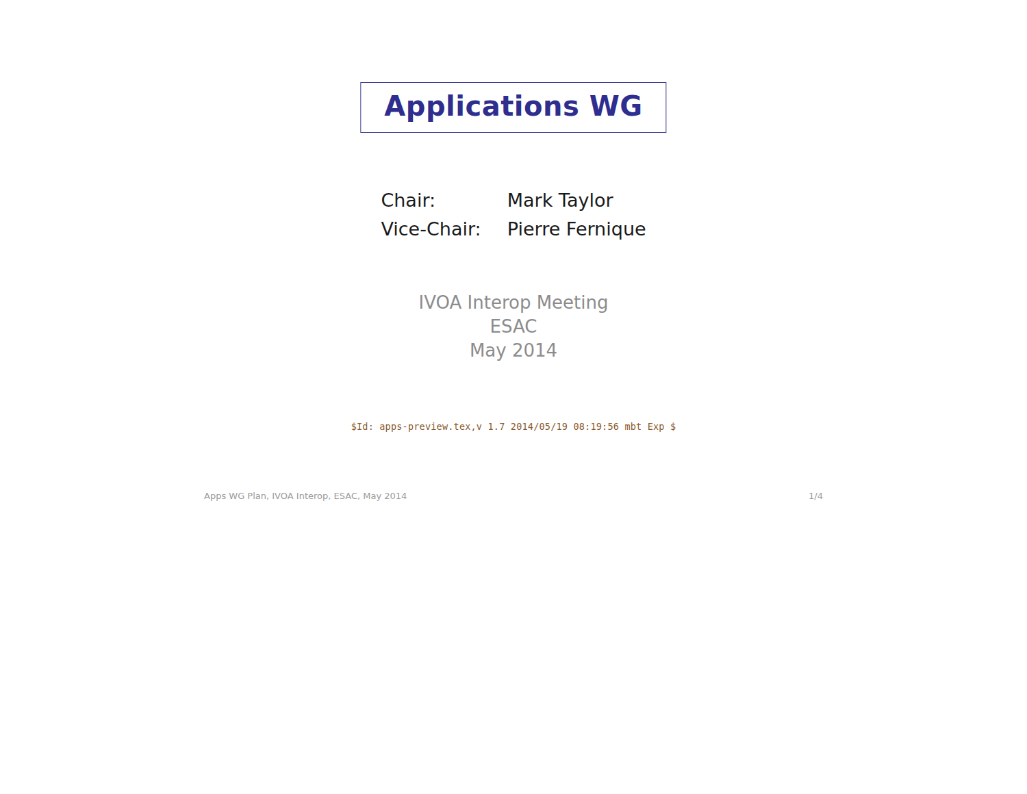Applications WG
| Chair: | Mark Taylor |
| Vice-Chair: | Pierre Fernique |
IVOA Interop Meeting
ESAC
May 2014
$Id: apps-preview.tex,v 1.7 2014/05/19 08:19:56 mbt Exp $
Apps WG Plan, IVOA Interop, ESAC, May 2014 1/4